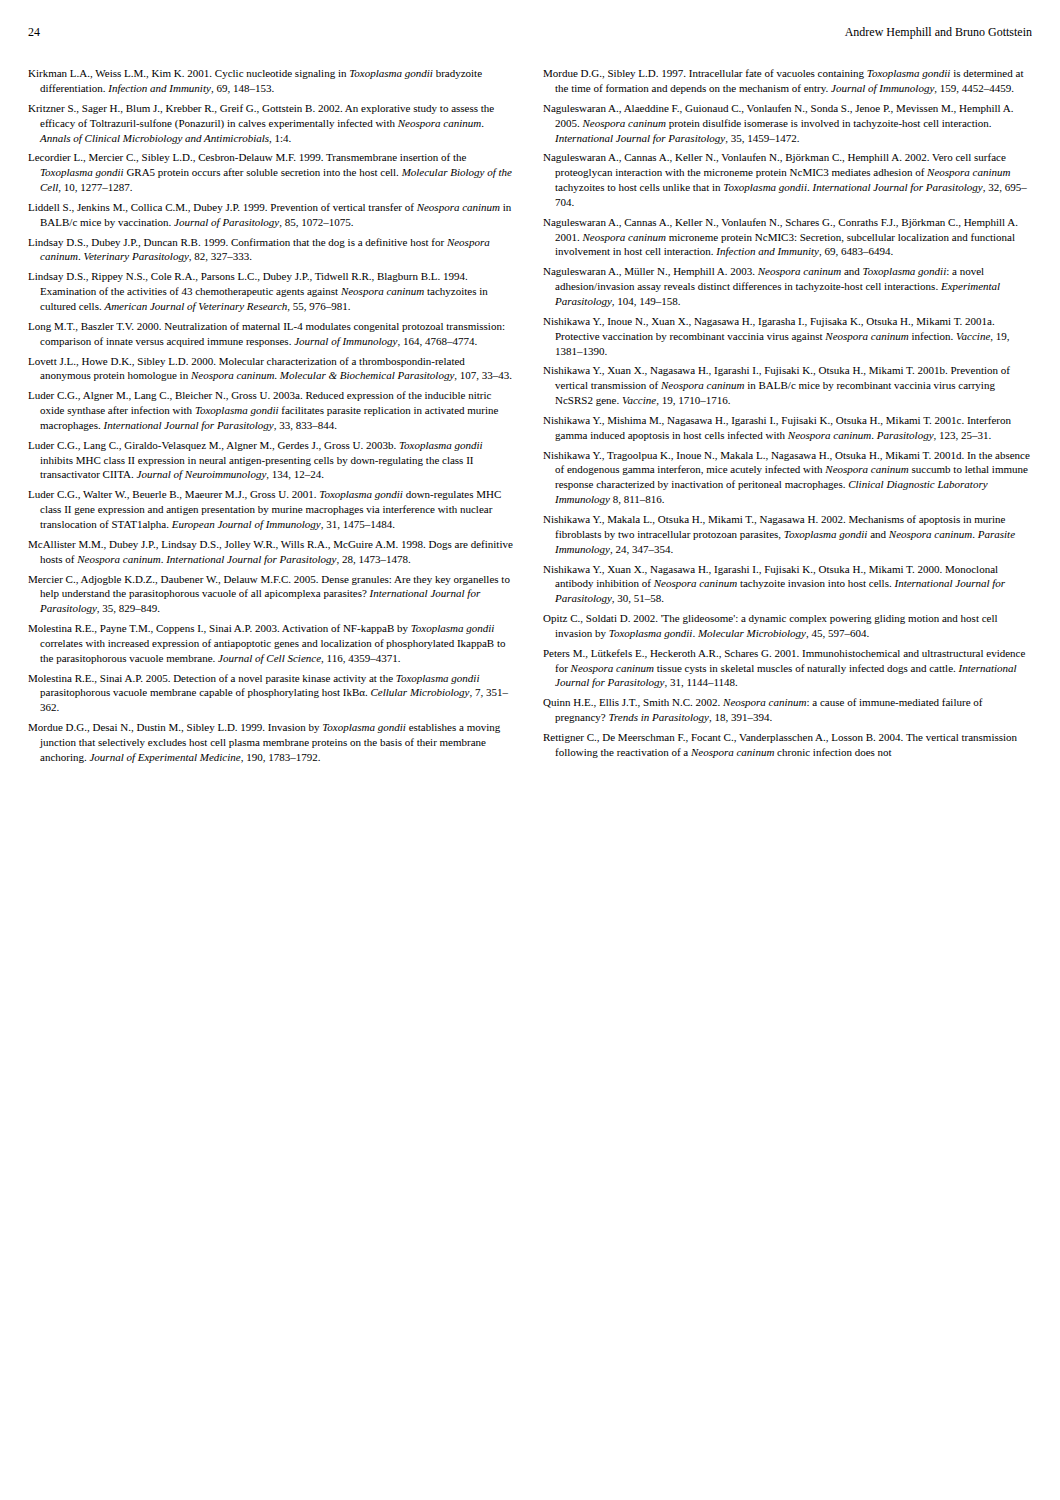24 Andrew Hemphill and Bruno Gottstein
Kirkman L.A., Weiss L.M., Kim K. 2001. Cyclic nucleotide signaling in Toxoplasma gondii bradyzoite differentiation. Infection and Immunity, 69, 148–153.
Kritzner S., Sager H., Blum J., Krebber R., Greif G., Gottstein B. 2002. An explorative study to assess the efficacy of Toltrazuril-sulfone (Ponazuril) in calves experimentally infected with Neospora caninum. Annals of Clinical Microbiology and Antimicrobials, 1:4.
Lecordier L., Mercier C., Sibley L.D., Cesbron-Delauw M.F. 1999. Transmembrane insertion of the Toxoplasma gondii GRA5 protein occurs after soluble secretion into the host cell. Molecular Biology of the Cell, 10, 1277–1287.
Liddell S., Jenkins M., Collica C.M., Dubey J.P. 1999. Prevention of vertical transfer of Neospora caninum in BALB/c mice by vaccination. Journal of Parasitology, 85, 1072–1075.
Lindsay D.S., Dubey J.P., Duncan R.B. 1999. Confirmation that the dog is a definitive host for Neospora caninum. Veterinary Parasitology, 82, 327–333.
Lindsay D.S., Rippey N.S., Cole R.A., Parsons L.C., Dubey J.P., Tidwell R.R., Blagburn B.L. 1994. Examination of the activities of 43 chemotherapeutic agents against Neospora caninum tachyzoites in cultured cells. American Journal of Veterinary Research, 55, 976–981.
Long M.T., Baszler T.V. 2000. Neutralization of maternal IL-4 modulates congenital protozoal transmission: comparison of innate versus acquired immune responses. Journal of Immunology, 164, 4768–4774.
Lovett J.L., Howe D.K., Sibley L.D. 2000. Molecular characterization of a thrombospondin-related anonymous protein homologue in Neospora caninum. Molecular & Biochemical Parasitology, 107, 33–43.
Luder C.G., Algner M., Lang C., Bleicher N., Gross U. 2003a. Reduced expression of the inducible nitric oxide synthase after infection with Toxoplasma gondii facilitates parasite replication in activated murine macrophages. International Journal for Parasitology, 33, 833–844.
Luder C.G., Lang C., Giraldo-Velasquez M., Algner M., Gerdes J., Gross U. 2003b. Toxoplasma gondii inhibits MHC class II expression in neural antigen-presenting cells by down-regulating the class II transactivator CIITA. Journal of Neuroimmunology, 134, 12–24.
Luder C.G., Walter W., Beuerle B., Maeurer M.J., Gross U. 2001. Toxoplasma gondii down-regulates MHC class II gene expression and antigen presentation by murine macrophages via interference with nuclear translocation of STAT1alpha. European Journal of Immunology, 31, 1475–1484.
McAllister M.M., Dubey J.P., Lindsay D.S., Jolley W.R., Wills R.A., McGuire A.M. 1998. Dogs are definitive hosts of Neospora caninum. International Journal for Parasitology, 28, 1473–1478.
Mercier C., Adjogble K.D.Z., Daubener W., Delauw M.F.C. 2005. Dense granules: Are they key organelles to help understand the parasitophorous vacuole of all apicomplexa parasites? International Journal for Parasitology, 35, 829–849.
Molestina R.E., Payne T.M., Coppens I., Sinai A.P. 2003. Activation of NF-kappaB by Toxoplasma gondii correlates with increased expression of antiapoptotic genes and localization of phosphorylated IkappaB to the parasitophorous vacuole membrane. Journal of Cell Science, 116, 4359–4371.
Molestina R.E., Sinai A.P. 2005. Detection of a novel parasite kinase activity at the Toxoplasma gondii parasitophorous vacuole membrane capable of phosphorylating host IkBα. Cellular Microbiology, 7, 351–362.
Mordue D.G., Desai N., Dustin M., Sibley L.D. 1999. Invasion by Toxoplasma gondii establishes a moving junction that selectively excludes host cell plasma membrane proteins on the basis of their membrane anchoring. Journal of Experimental Medicine, 190, 1783–1792.
Mordue D.G., Sibley L.D. 1997. Intracellular fate of vacuoles containing Toxoplasma gondii is determined at the time of formation and depends on the mechanism of entry. Journal of Immunology, 159, 4452–4459.
Naguleswaran A., Alaeddine F., Guionaud C., Vonlaufen N., Sonda S., Jenoe P., Mevissen M., Hemphill A. 2005. Neospora caninum protein disulfide isomerase is involved in tachyzoite-host cell interaction. International Journal for Parasitology, 35, 1459–1472.
Naguleswaran A., Cannas A., Keller N., Vonlaufen N., Björkman C., Hemphill A. 2002. Vero cell surface proteoglycan interaction with the microneme protein NcMIC3 mediates adhesion of Neospora caninum tachyzoites to host cells unlike that in Toxoplasma gondii. International Journal for Parasitology, 32, 695–704.
Naguleswaran A., Cannas A., Keller N., Vonlaufen N., Schares G., Conraths F.J., Björkman C., Hemphill A. 2001. Neospora caninum microneme protein NcMIC3: Secretion, subcellular localization and functional involvement in host cell interaction. Infection and Immunity, 69, 6483–6494.
Naguleswaran A., Müller N., Hemphill A. 2003. Neospora caninum and Toxoplasma gondii: a novel adhesion/invasion assay reveals distinct differences in tachyzoite-host cell interactions. Experimental Parasitology, 104, 149–158.
Nishikawa Y., Inoue N., Xuan X., Nagasawa H., Igarasha I., Fujisaka K., Otsuka H., Mikami T. 2001a. Protective vaccination by recombinant vaccinia virus against Neospora caninum infection. Vaccine, 19, 1381–1390.
Nishikawa Y., Xuan X., Nagasawa H., Igarashi I., Fujisaki K., Otsuka H., Mikami T. 2001b. Prevention of vertical transmission of Neospora caninum in BALB/c mice by recombinant vaccinia virus carrying NcSRS2 gene. Vaccine, 19, 1710–1716.
Nishikawa Y., Mishima M., Nagasawa H., Igarashi I., Fujisaki K., Otsuka H., Mikami T. 2001c. Interferon gamma induced apoptosis in host cells infected with Neospora caninum. Parasitology, 123, 25–31.
Nishikawa Y., Tragoolpua K., Inoue N., Makala L., Nagasawa H., Otsuka H., Mikami T. 2001d. In the absence of endogenous gamma interferon, mice acutely infected with Neospora caninum succumb to lethal immune response characterized by inactivation of peritoneal macrophages. Clinical Diagnostic Laboratory Immunology 8, 811–816.
Nishikawa Y., Makala L., Otsuka H., Mikami T., Nagasawa H. 2002. Mechanisms of apoptosis in murine fibroblasts by two intracellular protozoan parasites, Toxoplasma gondii and Neospora caninum. Parasite Immunology, 24, 347–354.
Nishikawa Y., Xuan X., Nagasawa H., Igarashi I., Fujisaki K., Otsuka H., Mikami T. 2000. Monoclonal antibody inhibition of Neospora caninum tachyzoite invasion into host cells. International Journal for Parasitology, 30, 51–58.
Opitz C., Soldati D. 2002. 'The glideosome': a dynamic complex powering gliding motion and host cell invasion by Toxoplasma gondii. Molecular Microbiology, 45, 597–604.
Peters M., Lütkefels E., Heckeroth A.R., Schares G. 2001. Immunohistochemical and ultrastructural evidence for Neospora caninum tissue cysts in skeletal muscles of naturally infected dogs and cattle. International Journal for Parasitology, 31, 1144–1148.
Quinn H.E., Ellis J.T., Smith N.C. 2002. Neospora caninum: a cause of immune-mediated failure of pregnancy? Trends in Parasitology, 18, 391–394.
Rettigner C., De Meerschman F., Focant C., Vanderplasschen A., Losson B. 2004. The vertical transmission following the reactivation of a Neospora caninum chronic infection does not